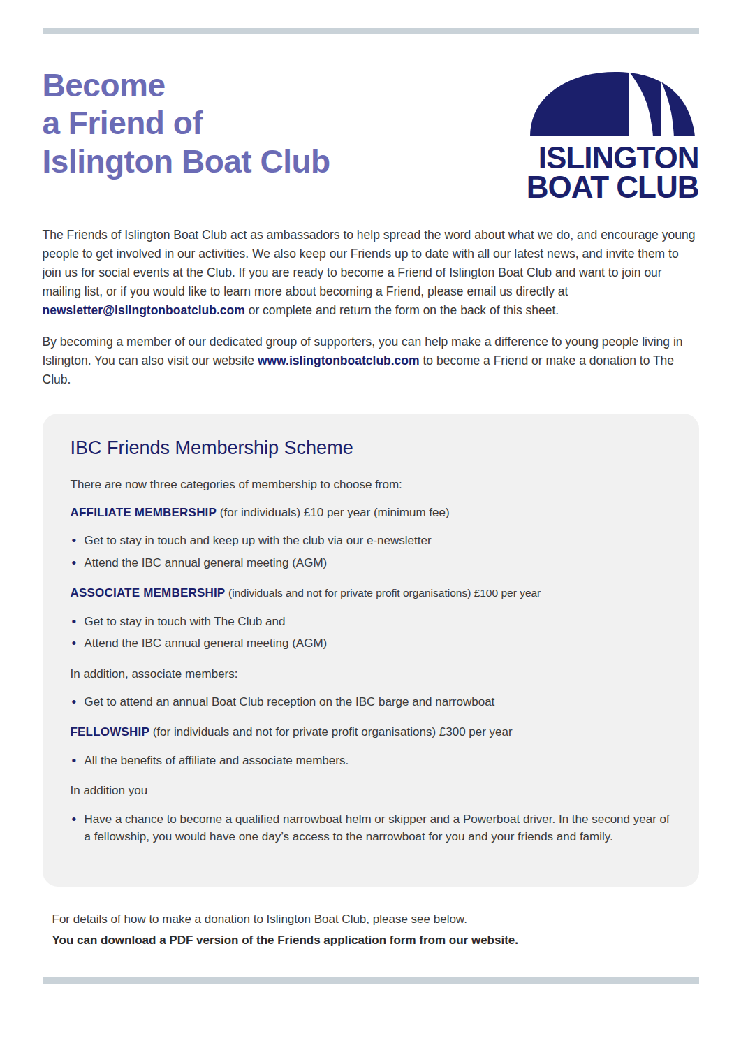Become
a Friend of
Islington Boat Club
ISLINGTON BOAT CLUB
The Friends of Islington Boat Club act as ambassadors to help spread the word about what we do, and encourage young people to get involved in our activities. We also keep our Friends up to date with all our latest news, and invite them to join us for social events at the Club. If you are ready to become a Friend of Islington Boat Club and want to join our mailing list, or if you would like to learn more about becoming a Friend, please email us directly at newsletter@islingtonboatclub.com or complete and return the form on the back of this sheet.
By becoming a member of our dedicated group of supporters, you can help make a difference to young people living in Islington. You can also visit our website www.islingtonboatclub.com to become a Friend or make a donation to The Club.
IBC Friends Membership Scheme
There are now three categories of membership to choose from:
AFFILIATE MEMBERSHIP (for individuals) £10 per year (minimum fee)
Get to stay in touch and keep up with the club via our e-newsletter
Attend the IBC annual general meeting (AGM)
ASSOCIATE MEMBERSHIP (individuals and not for private profit organisations) £100 per year
Get to stay in touch with The Club and
Attend the IBC annual general meeting (AGM)
In addition, associate members:
Get to attend an annual Boat Club reception on the IBC barge and narrowboat
FELLOWSHIP (for individuals and not for private profit organisations) £300 per year
All the benefits of affiliate and associate members.
In addition you
Have a chance to become a qualified narrowboat helm or skipper and a Powerboat driver. In the second year of a fellowship, you would have one day’s access to the narrowboat for you and your friends and family.
For details of how to make a donation to Islington Boat Club, please see below.
You can download a PDF version of the Friends application form from our website.